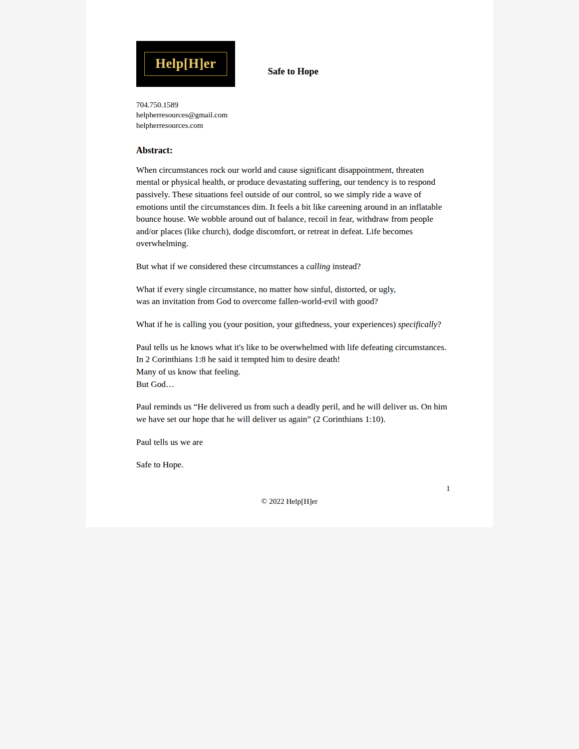Help[H]er
Safe to Hope
704.750.1589
helpherresources@gmail.com
helpherresources.com
Abstract:
When circumstances rock our world and cause significant disappointment, threaten mental or physical health, or produce devastating suffering, our tendency is to respond passively. These situations feel outside of our control, so we simply ride a wave of emotions until the circumstances dim. It feels a bit like careening around in an inflatable bounce house. We wobble around out of balance, recoil in fear, withdraw from people and/or places (like church), dodge discomfort, or retreat in defeat. Life becomes overwhelming.
But what if we considered these circumstances a calling instead?
What if every single circumstance, no matter how sinful, distorted, or ugly,
was an invitation from God to overcome fallen-world-evil with good?
What if he is calling you (your position, your giftedness, your experiences) specifically?
Paul tells us he knows what it's like to be overwhelmed with life defeating circumstances.
In 2 Corinthians 1:8 he said it tempted him to desire death!
Many of us know that feeling.
But God…
Paul reminds us “He delivered us from such a deadly peril, and he will deliver us. On him we have set our hope that he will deliver us again” (2 Corinthians 1:10).
Paul tells us we are
Safe to Hope.
1
© 2022 Help[H]er